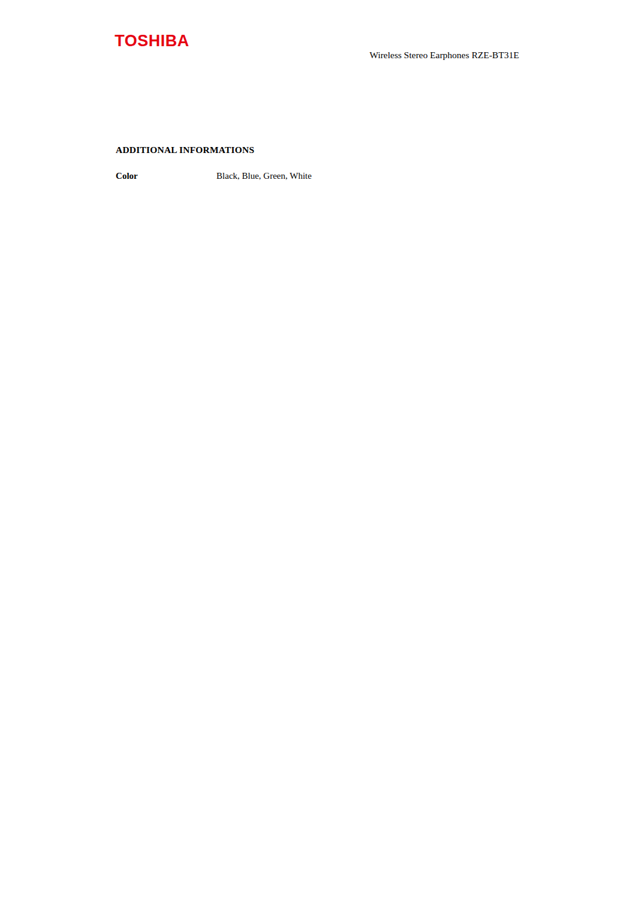TOSHIBA
Wireless Stereo Earphones RZE-BT31E
ADDITIONAL INFORMATIONS
Color
Black, Blue, Green, White